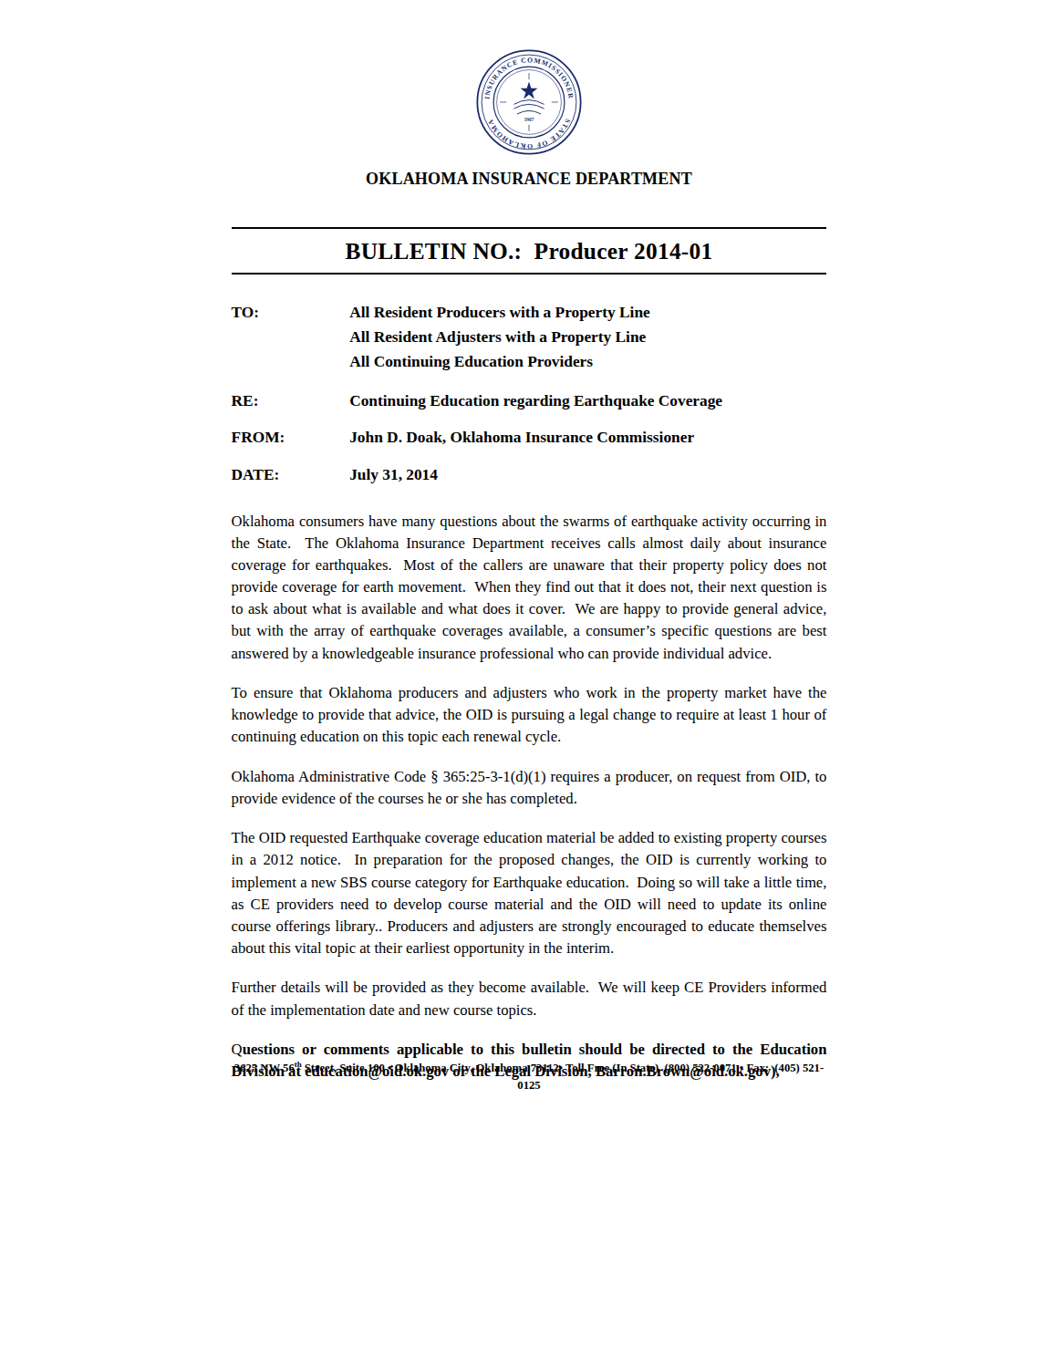INSURANCE COMMISSIONER STATE OF OKLAHOMA 1907
OKLAHOMA INSURANCE DEPARTMENT
BULLETIN NO.: Producer 2014-01
TO:
All Resident Producers with a Property Line
All Resident Adjusters with a Property Line
All Continuing Education Providers
RE:
Continuing Education regarding Earthquake Coverage
FROM:
John D. Doak, Oklahoma Insurance Commissioner
DATE:
July 31, 2014
Oklahoma consumers have many questions about the swarms of earthquake activity occurring in the State. The Oklahoma Insurance Department receives calls almost daily about insurance coverage for earthquakes. Most of the callers are unaware that their property policy does not provide coverage for earth movement. When they find out that it does not, their next question is to ask about what is available and what does it cover. We are happy to provide general advice, but with the array of earthquake coverages available, a consumer’s specific questions are best answered by a knowledgeable insurance professional who can provide individual advice.
To ensure that Oklahoma producers and adjusters who work in the property market have the knowledge to provide that advice, the OID is pursuing a legal change to require at least 1 hour of continuing education on this topic each renewal cycle.
Oklahoma Administrative Code § 365:25-3-1(d)(1) requires a producer, on request from OID, to provide evidence of the courses he or she has completed.
The OID requested Earthquake coverage education material be added to existing property courses in a 2012 notice. In preparation for the proposed changes, the OID is currently working to implement a new SBS course category for Earthquake education. Doing so will take a little time, as CE providers need to develop course material and the OID will need to update its online course offerings library.. Producers and adjusters are strongly encouraged to educate themselves about this vital topic at their earliest opportunity in the interim.
Further details will be provided as they become available. We will keep CE Providers informed of the implementation date and new course topics.
Questions or comments applicable to this bulletin should be directed to the Education Division at education@oid.ok.gov or the Legal Division, Barron.Brown@oid.ok.gov),
3625 NW 56th Street, Suite 100 • Oklahoma City, Oklahoma 73112• Toll Free (In State) (800) 522-0071 • Fax: (405) 521-0125